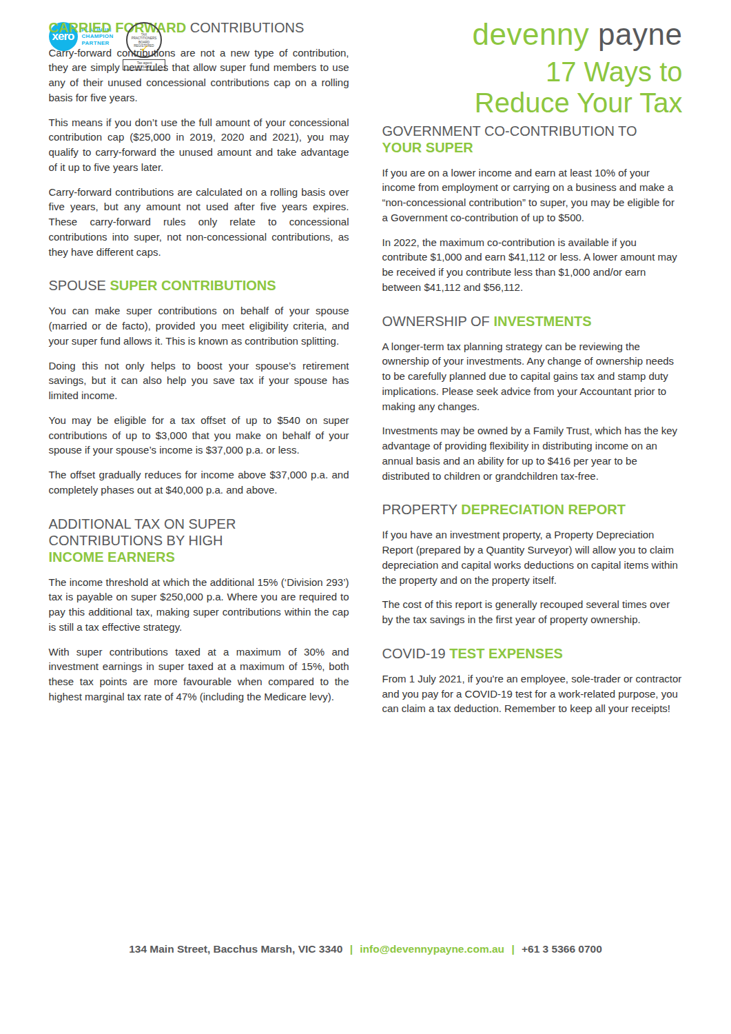xero
Platinum
Champion
Partner
TAX PRACTITIONERS BOARD
REGISTERED
Tax agent
47754007
devenny payne
17 Ways to
Reduce Your Tax
CARRIED FORWARD CONTRIBUTIONS
Carry-forward contributions are not a new type of contribution, they are simply new rules that allow super fund members to use any of their unused concessional contributions cap on a rolling basis for five years.
This means if you don’t use the full amount of your concessional contribution cap ($25,000 in 2019, 2020 and 2021), you may qualify to carry-forward the unused amount and take advantage of it up to five years later.
Carry-forward contributions are calculated on a rolling basis over five years, but any amount not used after five years expires. These carry-forward rules only relate to concessional contributions into super, not non-concessional contributions, as they have different caps.
SPOUSE SUPER CONTRIBUTIONS
You can make super contributions on behalf of your spouse (married or de facto), provided you meet eligibility criteria, and your super fund allows it. This is known as contribution splitting.
Doing this not only helps to boost your spouse’s retirement savings, but it can also help you save tax if your spouse has limited income.
You may be eligible for a tax offset of up to $540 on super contributions of up to $3,000 that you make on behalf of your spouse if your spouse’s income is $37,000 p.a. or less.
The offset gradually reduces for income above $37,000 p.a. and completely phases out at $40,000 p.a. and above.
ADDITIONAL TAX ON SUPER CONTRIBUTIONS BY HIGH
INCOME EARNERS
The income threshold at which the additional 15% (‘Division 293’) tax is payable on super $250,000 p.a. Where you are required to pay this additional tax, making super contributions within the cap is still a tax effective strategy.
With super contributions taxed at a maximum of 30% and investment earnings in super taxed at a maximum of 15%, both these tax points are more favourable when compared to the highest marginal tax rate of 47% (including the Medicare levy).
GOVERNMENT CO-CONTRIBUTION TO
YOUR SUPER
If you are on a lower income and earn at least 10% of your income from employment or carrying on a business and make a “non-concessional contribution” to super, you may be eligible for a Government co-contribution of up to $500.
In 2022, the maximum co-contribution is available if you contribute $1,000 and earn $41,112 or less. A lower amount may be received if you contribute less than $1,000 and/or earn between $41,112 and $56,112.
OWNERSHIP OF INVESTMENTS
A longer-term tax planning strategy can be reviewing the ownership of your investments. Any change of ownership needs to be carefully planned due to capital gains tax and stamp duty implications. Please seek advice from your Accountant prior to making any changes.
Investments may be owned by a Family Trust, which has the key advantage of providing flexibility in distributing income on an annual basis and an ability for up to $416 per year to be distributed to children or grandchildren tax-free.
PROPERTY DEPRECIATION REPORT
If you have an investment property, a Property Depreciation Report (prepared by a Quantity Surveyor) will allow you to claim depreciation and capital works deductions on capital items within the property and on the property itself.
The cost of this report is generally recouped several times over by the tax savings in the first year of property ownership.
COVID-19 TEST EXPENSES
From 1 July 2021, if you're an employee, sole-trader or contractor and you pay for a COVID-19 test for a work-related purpose, you can claim a tax deduction. Remember to keep all your receipts!
134 Main Street, Bacchus Marsh, VIC 3340 | info@devennypayne.com.au | +61 3 5366 0700